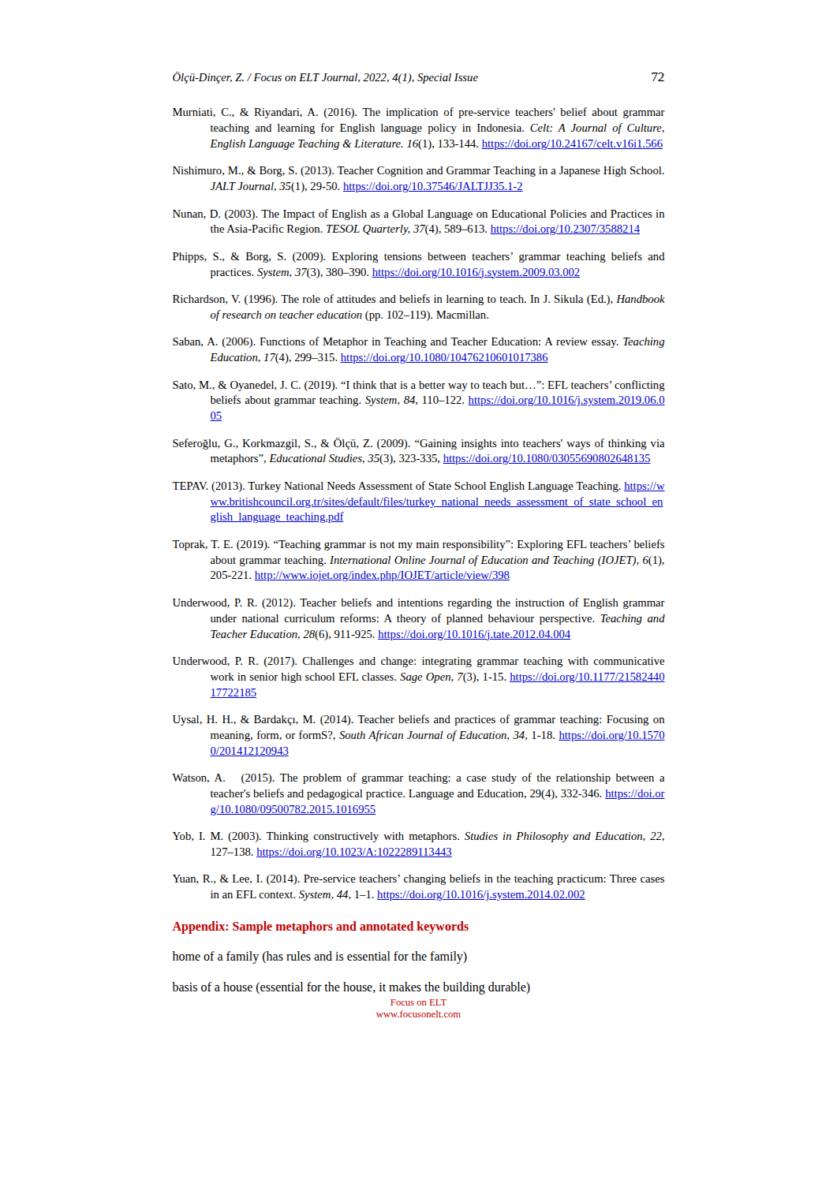Ölçü-Dinçer, Z. / Focus on ELT Journal, 2022, 4(1), Special Issue 72
Murniati, C., & Riyandari, A. (2016). The implication of pre-service teachers' belief about grammar teaching and learning for English language policy in Indonesia. Celt: A Journal of Culture, English Language Teaching & Literature. 16(1), 133-144. https://doi.org/10.24167/celt.v16i1.566
Nishimuro, M., & Borg, S. (2013). Teacher Cognition and Grammar Teaching in a Japanese High School. JALT Journal, 35(1), 29-50. https://doi.org/10.37546/JALTJJ35.1-2
Nunan, D. (2003). The Impact of English as a Global Language on Educational Policies and Practices in the Asia-Pacific Region. TESOL Quarterly, 37(4), 589–613. https://doi.org/10.2307/3588214
Phipps, S., & Borg, S. (2009). Exploring tensions between teachers’ grammar teaching beliefs and practices. System, 37(3), 380–390. https://doi.org/10.1016/j.system.2009.03.002
Richardson, V. (1996). The role of attitudes and beliefs in learning to teach. In J. Sikula (Ed.), Handbook of research on teacher education (pp. 102–119). Macmillan.
Saban, A. (2006). Functions of Metaphor in Teaching and Teacher Education: A review essay. Teaching Education, 17(4), 299–315. https://doi.org/10.1080/10476210601017386
Sato, M., & Oyanedel, J. C. (2019). “I think that is a better way to teach but…”: EFL teachers’ conflicting beliefs about grammar teaching. System, 84, 110–122. https://doi.org/10.1016/j.system.2019.06.005
Seferoğlu, G., Korkmazgil, S., & Ölçü, Z. (2009). “Gaining insights into teachers' ways of thinking via metaphors”, Educational Studies, 35(3), 323-335, https://doi.org/10.1080/03055690802648135
TEPAV. (2013). Turkey National Needs Assessment of State School English Language Teaching. https://www.britishcouncil.org.tr/sites/default/files/turkey_national_needs_assessment_of_state_school_english_language_teaching.pdf
Toprak, T. E. (2019). “Teaching grammar is not my main responsibility”: Exploring EFL teachers’ beliefs about grammar teaching. International Online Journal of Education and Teaching (IOJET), 6(1), 205-221. http://www.iojet.org/index.php/IOJET/article/view/398
Underwood, P. R. (2012). Teacher beliefs and intentions regarding the instruction of English grammar under national curriculum reforms: A theory of planned behaviour perspective. Teaching and Teacher Education, 28(6), 911-925. https://doi.org/10.1016/j.tate.2012.04.004
Underwood, P. R. (2017). Challenges and change: integrating grammar teaching with communicative work in senior high school EFL classes. Sage Open, 7(3), 1-15. https://doi.org/10.1177/2158244017722185
Uysal, H. H., & Bardakçı, M. (2014). Teacher beliefs and practices of grammar teaching: Focusing on meaning, form, or formS?, South African Journal of Education, 34, 1-18. https://doi.org/10.15700/201412120943
Watson, A. (2015). The problem of grammar teaching: a case study of the relationship between a teacher's beliefs and pedagogical practice. Language and Education, 29(4), 332-346. https://doi.org/10.1080/09500782.2015.1016955
Yob, I. M. (2003). Thinking constructively with metaphors. Studies in Philosophy and Education, 22, 127–138. https://doi.org/10.1023/A:1022289113443
Yuan, R., & Lee, I. (2014). Pre-service teachers’ changing beliefs in the teaching practicum: Three cases in an EFL context. System, 44, 1–1. https://doi.org/10.1016/j.system.2014.02.002
Appendix: Sample metaphors and annotated keywords
home of a family (has rules and is essential for the family)
basis of a house (essential for the house, it makes the building durable)
Focus on ELT
www.focusonelt.com